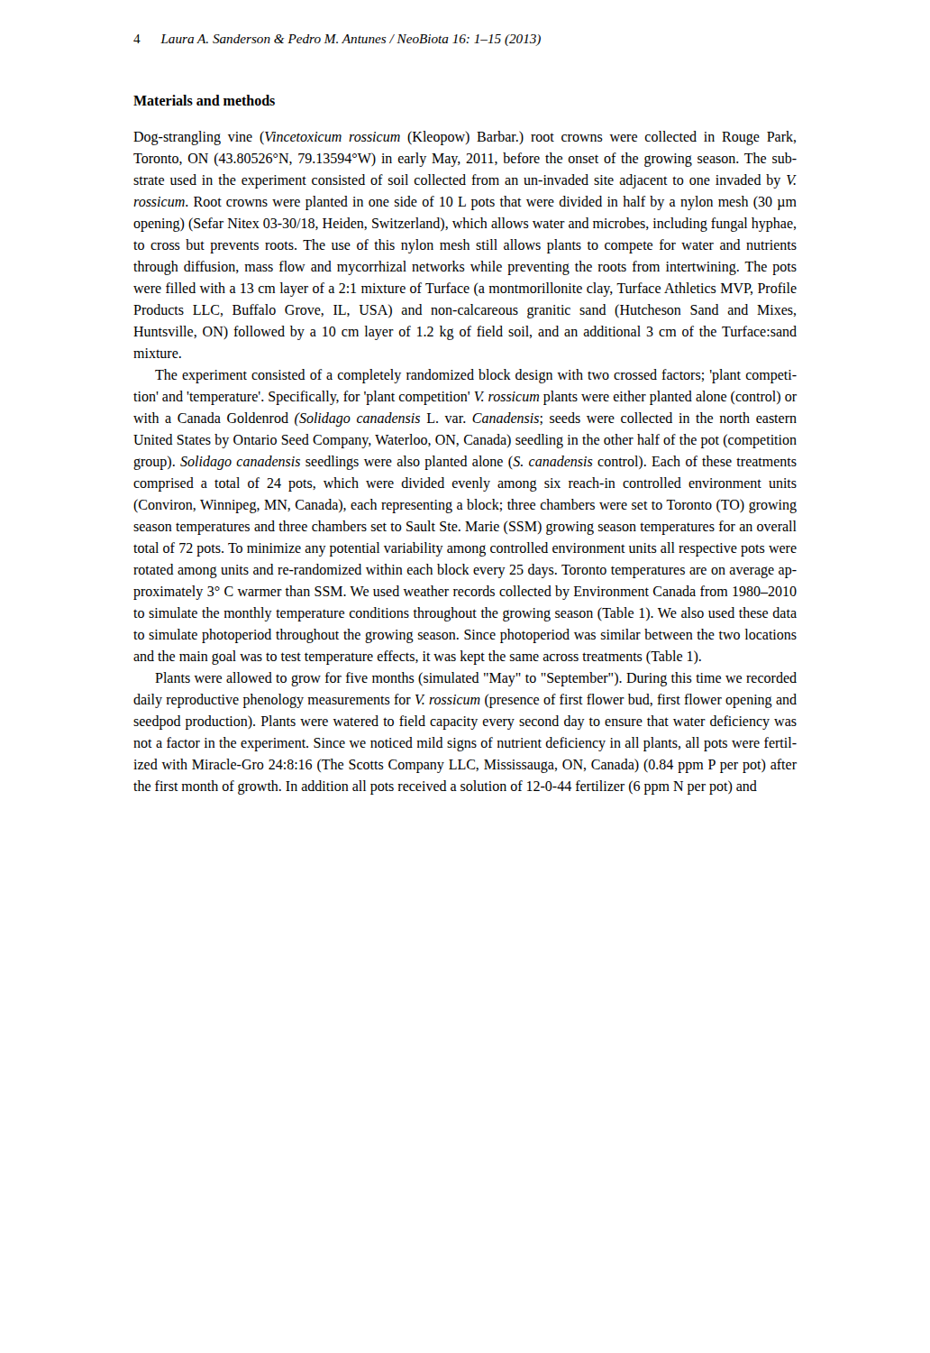4 Laura A. Sanderson & Pedro M. Antunes / NeoBiota 16: 1–15 (2013)
Materials and methods
Dog-strangling vine (Vincetoxicum rossicum (Kleopow) Barbar.) root crowns were collected in Rouge Park, Toronto, ON (43.80526°N, 79.13594°W) in early May, 2011, before the onset of the growing season. The substrate used in the experiment consisted of soil collected from an un-invaded site adjacent to one invaded by V. rossicum. Root crowns were planted in one side of 10 L pots that were divided in half by a nylon mesh (30 µm opening) (Sefar Nitex 03-30/18, Heiden, Switzerland), which allows water and microbes, including fungal hyphae, to cross but prevents roots. The use of this nylon mesh still allows plants to compete for water and nutrients through diffusion, mass flow and mycorrhizal networks while preventing the roots from intertwining. The pots were filled with a 13 cm layer of a 2:1 mixture of Turface (a montmorillonite clay, Turface Athletics MVP, Profile Products LLC, Buffalo Grove, IL, USA) and non-calcareous granitic sand (Hutcheson Sand and Mixes, Huntsville, ON) followed by a 10 cm layer of 1.2 kg of field soil, and an additional 3 cm of the Turface:sand mixture.
The experiment consisted of a completely randomized block design with two crossed factors; 'plant competition' and 'temperature'. Specifically, for 'plant competition' V. rossicum plants were either planted alone (control) or with a Canada Goldenrod (Solidago canadensis L. var. Canadensis; seeds were collected in the north eastern United States by Ontario Seed Company, Waterloo, ON, Canada) seedling in the other half of the pot (competition group). Solidago canadensis seedlings were also planted alone (S. canadensis control). Each of these treatments comprised a total of 24 pots, which were divided evenly among six reach-in controlled environment units (Conviron, Winnipeg, MN, Canada), each representing a block; three chambers were set to Toronto (TO) growing season temperatures and three chambers set to Sault Ste. Marie (SSM) growing season temperatures for an overall total of 72 pots. To minimize any potential variability among controlled environment units all respective pots were rotated among units and re-randomized within each block every 25 days. Toronto temperatures are on average approximately 3° C warmer than SSM. We used weather records collected by Environment Canada from 1980–2010 to simulate the monthly temperature conditions throughout the growing season (Table 1). We also used these data to simulate photoperiod throughout the growing season. Since photoperiod was similar between the two locations and the main goal was to test temperature effects, it was kept the same across treatments (Table 1).
Plants were allowed to grow for five months (simulated "May" to "September"). During this time we recorded daily reproductive phenology measurements for V. rossicum (presence of first flower bud, first flower opening and seedpod production). Plants were watered to field capacity every second day to ensure that water deficiency was not a factor in the experiment. Since we noticed mild signs of nutrient deficiency in all plants, all pots were fertilized with Miracle-Gro 24:8:16 (The Scotts Company LLC, Mississauga, ON, Canada) (0.84 ppm P per pot) after the first month of growth. In addition all pots received a solution of 12-0-44 fertilizer (6 ppm N per pot) and